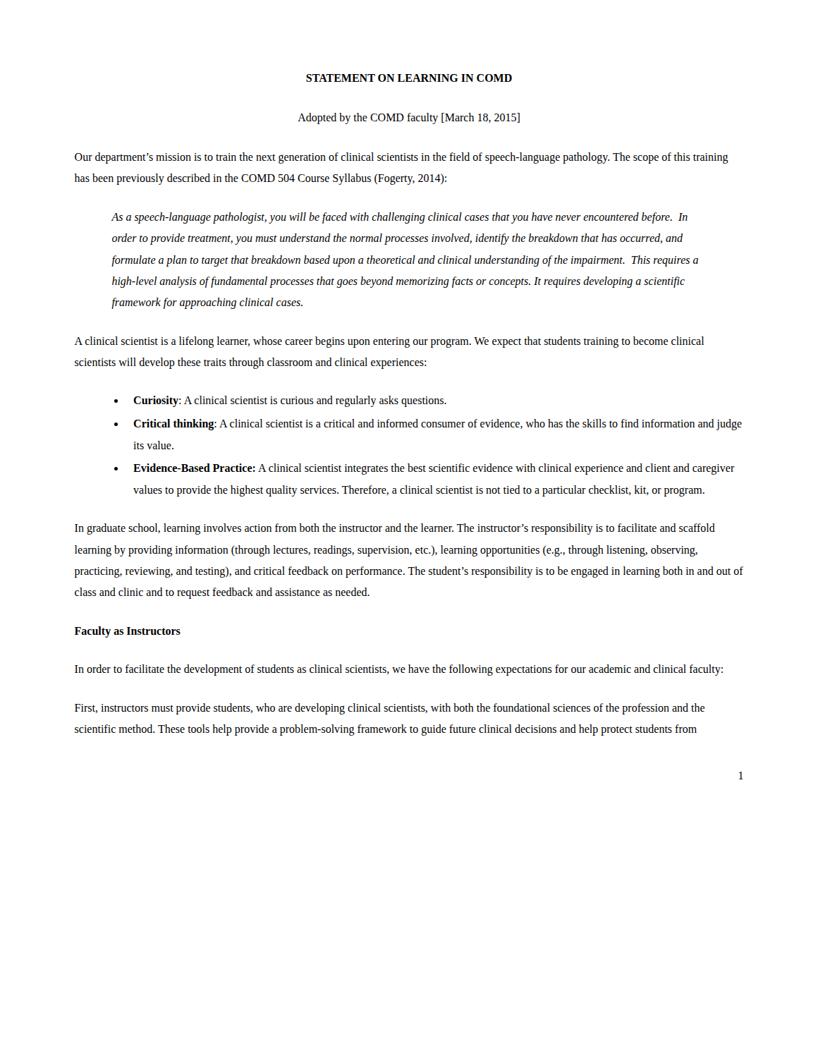Statement on Learning in COMD
Adopted by the COMD faculty [March 18, 2015]
Our department’s mission is to train the next generation of clinical scientists in the field of speech-language pathology. The scope of this training has been previously described in the COMD 504 Course Syllabus (Fogerty, 2014):
As a speech-language pathologist, you will be faced with challenging clinical cases that you have never encountered before. In order to provide treatment, you must understand the normal processes involved, identify the breakdown that has occurred, and formulate a plan to target that breakdown based upon a theoretical and clinical understanding of the impairment. This requires a high-level analysis of fundamental processes that goes beyond memorizing facts or concepts. It requires developing a scientific framework for approaching clinical cases.
A clinical scientist is a lifelong learner, whose career begins upon entering our program. We expect that students training to become clinical scientists will develop these traits through classroom and clinical experiences:
Curiosity: A clinical scientist is curious and regularly asks questions.
Critical thinking: A clinical scientist is a critical and informed consumer of evidence, who has the skills to find information and judge its value.
Evidence-Based Practice: A clinical scientist integrates the best scientific evidence with clinical experience and client and caregiver values to provide the highest quality services. Therefore, a clinical scientist is not tied to a particular checklist, kit, or program.
In graduate school, learning involves action from both the instructor and the learner. The instructor’s responsibility is to facilitate and scaffold learning by providing information (through lectures, readings, supervision, etc.), learning opportunities (e.g., through listening, observing, practicing, reviewing, and testing), and critical feedback on performance. The student’s responsibility is to be engaged in learning both in and out of class and clinic and to request feedback and assistance as needed.
Faculty as Instructors
In order to facilitate the development of students as clinical scientists, we have the following expectations for our academic and clinical faculty:
First, instructors must provide students, who are developing clinical scientists, with both the foundational sciences of the profession and the scientific method. These tools help provide a problem-solving framework to guide future clinical decisions and help protect students from
1